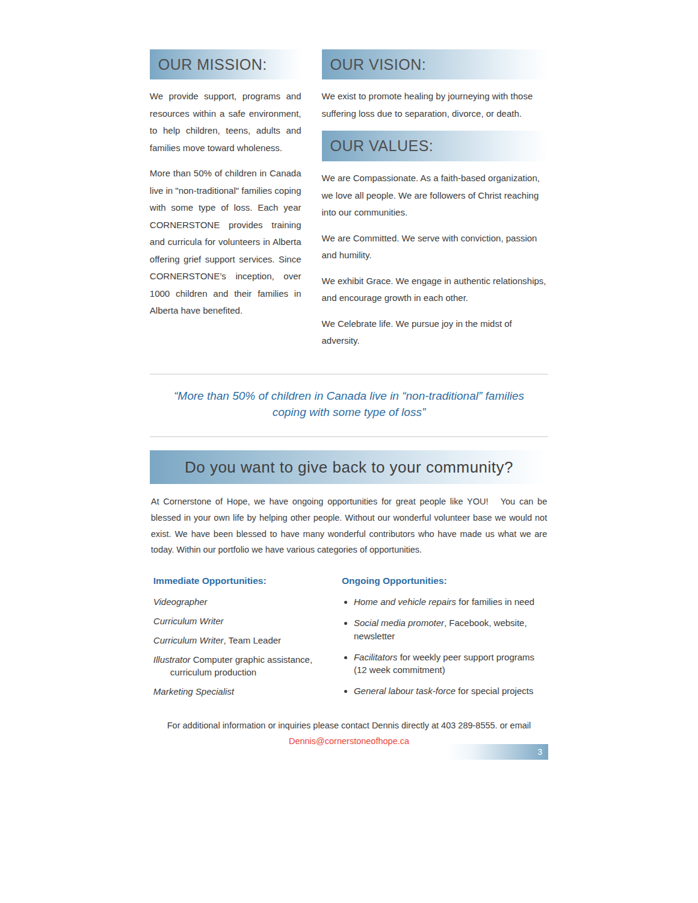OUR MISSION:
We provide support, programs and resources within a safe environment, to help children, teens, adults and families move toward wholeness.
More than 50% of children in Canada live in "non-traditional" families coping with some type of loss. Each year CORNERSTONE provides training and curricula for volunteers in Alberta offering grief support services. Since CORNERSTONE’s inception, over 1000 children and their families in Alberta have benefited.
OUR VISION:
We exist to promote healing by journeying with those suffering loss due to separation, divorce, or death.
OUR VALUES:
We are Compassionate. As a faith-based organization, we love all people. We are followers of Christ reaching into our communities.
We are Committed. We serve with conviction, passion and humility.
We exhibit Grace. We engage in authentic relationships, and encourage growth in each other.
We Celebrate life. We pursue joy in the midst of adversity.
“More than 50% of children in Canada live in “non-traditional” families
coping with some type of loss”
Do you want to give back to your community?
At Cornerstone of Hope, we have ongoing opportunities for great people like YOU! You can be blessed in your own life by helping other people. Without our wonderful volunteer base we would not exist. We have been blessed to have many wonderful contributors who have made us what we are today. Within our portfolio we have various categories of opportunities.
Immediate Opportunities:
Videographer
Curriculum Writer
Curriculum Writer, Team Leader
Illustrator Computer graphic assistance, curriculum production
Marketing Specialist
Ongoing Opportunities:
Home and vehicle repairs for families in need
Social media promoter, Facebook, website, newsletter
Facilitators for weekly peer support programs (12 week commitment)
General labour task-force for special projects
For additional information or inquiries please contact Dennis directly at 403 289-8555. or email Dennis@cornerstoneofhope.ca
3